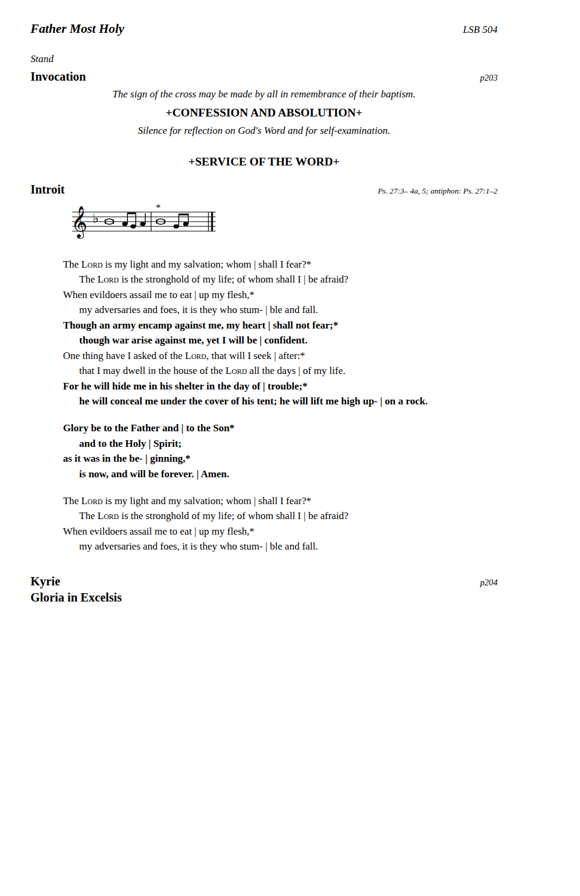Father Most Holy LSB 504
Stand
Invocation p203
The sign of the cross may be made by all in remembrance of their baptism.
+CONFESSION AND ABSOLUTION+
Silence for reflection on God's Word and for self-examination.
+SERVICE OF THE WORD+
Introit Ps. 27:3– 4a, 5; antiphon: Ps. 27:1–2
𝄞 ♭ *
The Lord is my light and my salvation; whom | shall I fear?*
The Lord is the stronghold of my life; of whom shall I | be afraid?
When evildoers assail me to eat | up my flesh,*
my adversaries and foes, it is they who stum- | ble and fall.
Though an army encamp against me, my heart | shall not fear;*
though war arise against me, yet I will be | confident.
One thing have I asked of the Lord, that will I seek | after:*
that I may dwell in the house of the Lord all the days | of my life.
For he will hide me in his shelter in the day of | trouble;*
he will conceal me under the cover of his tent; he will lift me high up- | on a rock.
Glory be to the Father and | to the Son*
and to the Holy | Spirit;
as it was in the be- | ginning,*
is now, and will be forever. | Amen.
The Lord is my light and my salvation; whom | shall I fear?*
The Lord is the stronghold of my life; of whom shall I | be afraid?
When evildoers assail me to eat | up my flesh,*
my adversaries and foes, it is they who stum- | ble and fall.
Kyrie p204
Gloria in Excelsis